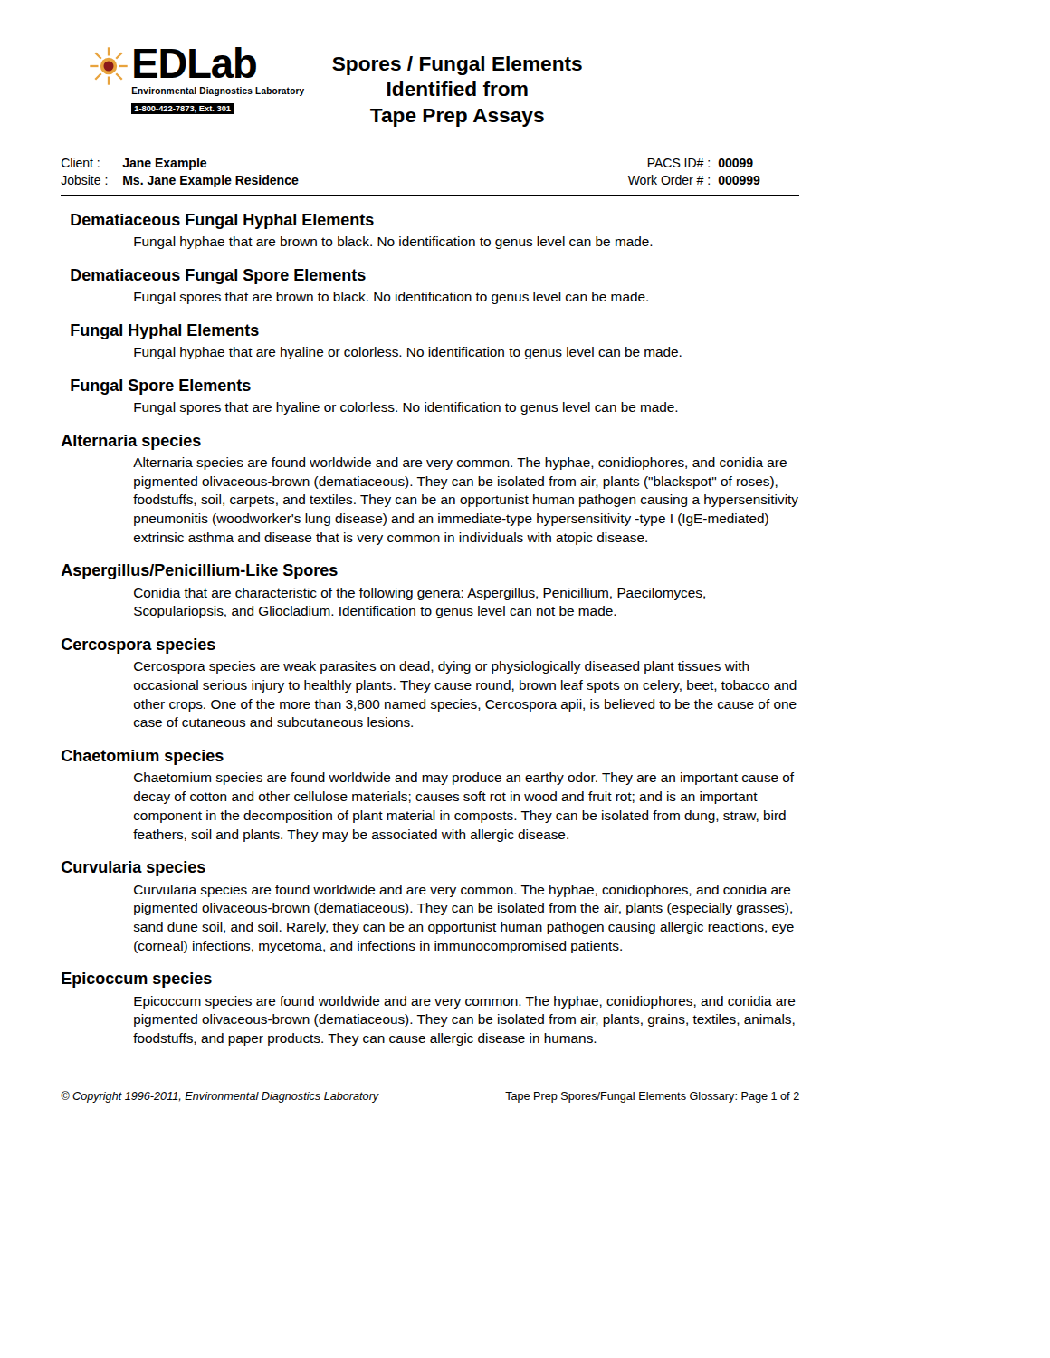EDLab
Environmental Diagnostics Laboratory
1-800-422-7873, Ext. 301
Spores / Fungal Elements
Identified from
Tape Prep Assays
| Client : | Jane Example | PACS ID# : | 00099 |
| Jobsite : | Ms. Jane Example Residence | Work Order # : | 000999 |
Dematiaceous Fungal Hyphal Elements
Fungal hyphae that are brown to black. No identification to genus level can be made.
Dematiaceous Fungal Spore Elements
Fungal spores that are brown to black. No identification to genus level can be made.
Fungal Hyphal Elements
Fungal hyphae that are hyaline or colorless. No identification to genus level can be made.
Fungal Spore Elements
Fungal spores that are hyaline or colorless. No identification to genus level can be made.
Alternaria species
Alternaria species are found worldwide and are very common. The hyphae, conidiophores, and conidia are pigmented olivaceous-brown (dematiaceous). They can be isolated from air, plants ("blackspot" of roses), foodstuffs, soil, carpets, and textiles. They can be an opportunist human pathogen causing a hypersensitivity pneumonitis (woodworker's lung disease) and an immediate-type hypersensitivity -type I (IgE-mediated) extrinsic asthma and disease that is very common in individuals with atopic disease.
Aspergillus/Penicillium-Like Spores
Conidia that are characteristic of the following genera: Aspergillus, Penicillium, Paecilomyces, Scopulariopsis, and Gliocladium. Identification to genus level can not be made.
Cercospora species
Cercospora species are weak parasites on dead, dying or physiologically diseased plant tissues with occasional serious injury to healthly plants. They cause round, brown leaf spots on celery, beet, tobacco and other crops. One of the more than 3,800 named species, Cercospora apii, is believed to be the cause of one case of cutaneous and subcutaneous lesions.
Chaetomium species
Chaetomium species are found worldwide and may produce an earthy odor. They are an important cause of decay of cotton and other cellulose materials; causes soft rot in wood and fruit rot; and is an important component in the decomposition of plant material in composts. They can be isolated from dung, straw, bird feathers, soil and plants. They may be associated with allergic disease.
Curvularia species
Curvularia species are found worldwide and are very common. The hyphae, conidiophores, and conidia are pigmented olivaceous-brown (dematiaceous). They can be isolated from the air, plants (especially grasses), sand dune soil, and soil. Rarely, they can be an opportunist human pathogen causing allergic reactions, eye (corneal) infections, mycetoma, and infections in immunocompromised patients.
Epicoccum species
Epicoccum species are found worldwide and are very common. The hyphae, conidiophores, and conidia are pigmented olivaceous-brown (dematiaceous). They can be isolated from air, plants, grains, textiles, animals, foodstuffs, and paper products. They can cause allergic disease in humans.
© Copyright 1996-2011, Environmental Diagnostics Laboratory
Tape Prep Spores/Fungal Elements Glossary: Page 1 of 2